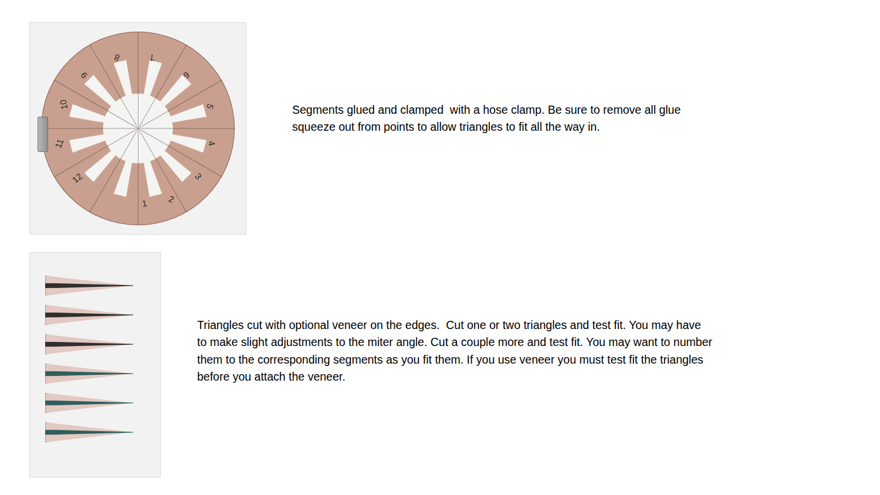1
2
3
4
5
6
7
8
9
10
11
12
Segments glued and clamped with a hose clamp. Be sure to remove all glue squeeze out from points to allow triangles to fit all the way in.
Triangles cut with optional veneer on the edges. Cut one or two triangles and test fit. You may have to make slight adjustments to the miter angle. Cut a couple more and test fit. You may want to number them to the corresponding segments as you fit them. If you use veneer you must test fit the triangles before you attach the veneer.